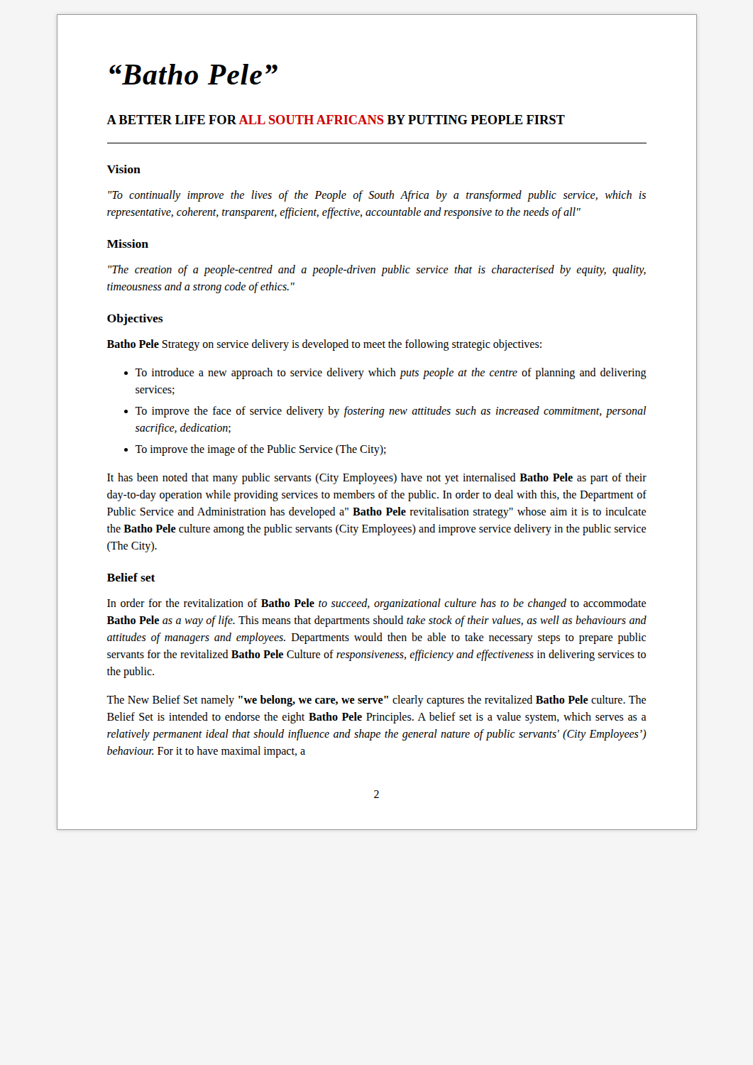“Batho Pele”
A BETTER LIFE FOR ALL SOUTH AFRICANS BY PUTTING PEOPLE FIRST
Vision
"To continually improve the lives of the People of South Africa by a transformed public service, which is representative, coherent, transparent, efficient, effective, accountable and responsive to the needs of all"
Mission
"The creation of a people-centred and a people-driven public service that is characterised by equity, quality, timeousness and a strong code of ethics."
Objectives
Batho Pele Strategy on service delivery is developed to meet the following strategic objectives:
To introduce a new approach to service delivery which puts people at the centre of planning and delivering services;
To improve the face of service delivery by fostering new attitudes such as increased commitment, personal sacrifice, dedication;
To improve the image of the Public Service (The City);
It has been noted that many public servants (City Employees) have not yet internalised Batho Pele as part of their day-to-day operation while providing services to members of the public. In order to deal with this, the Department of Public Service and Administration has developed a" Batho Pele revitalisation strategy" whose aim it is to inculcate the Batho Pele culture among the public servants (City Employees) and improve service delivery in the public service (The City).
Belief set
In order for the revitalization of Batho Pele to succeed, organizational culture has to be changed to accommodate Batho Pele as a way of life. This means that departments should take stock of their values, as well as behaviours and attitudes of managers and employees. Departments would then be able to take necessary steps to prepare public servants for the revitalized Batho Pele Culture of responsiveness, efficiency and effectiveness in delivering services to the public.
The New Belief Set namely "we belong, we care, we serve" clearly captures the revitalized Batho Pele culture. The Belief Set is intended to endorse the eight Batho Pele Principles. A belief set is a value system, which serves as a relatively permanent ideal that should influence and shape the general nature of public servants' (City Employees’) behaviour. For it to have maximal impact, a
2